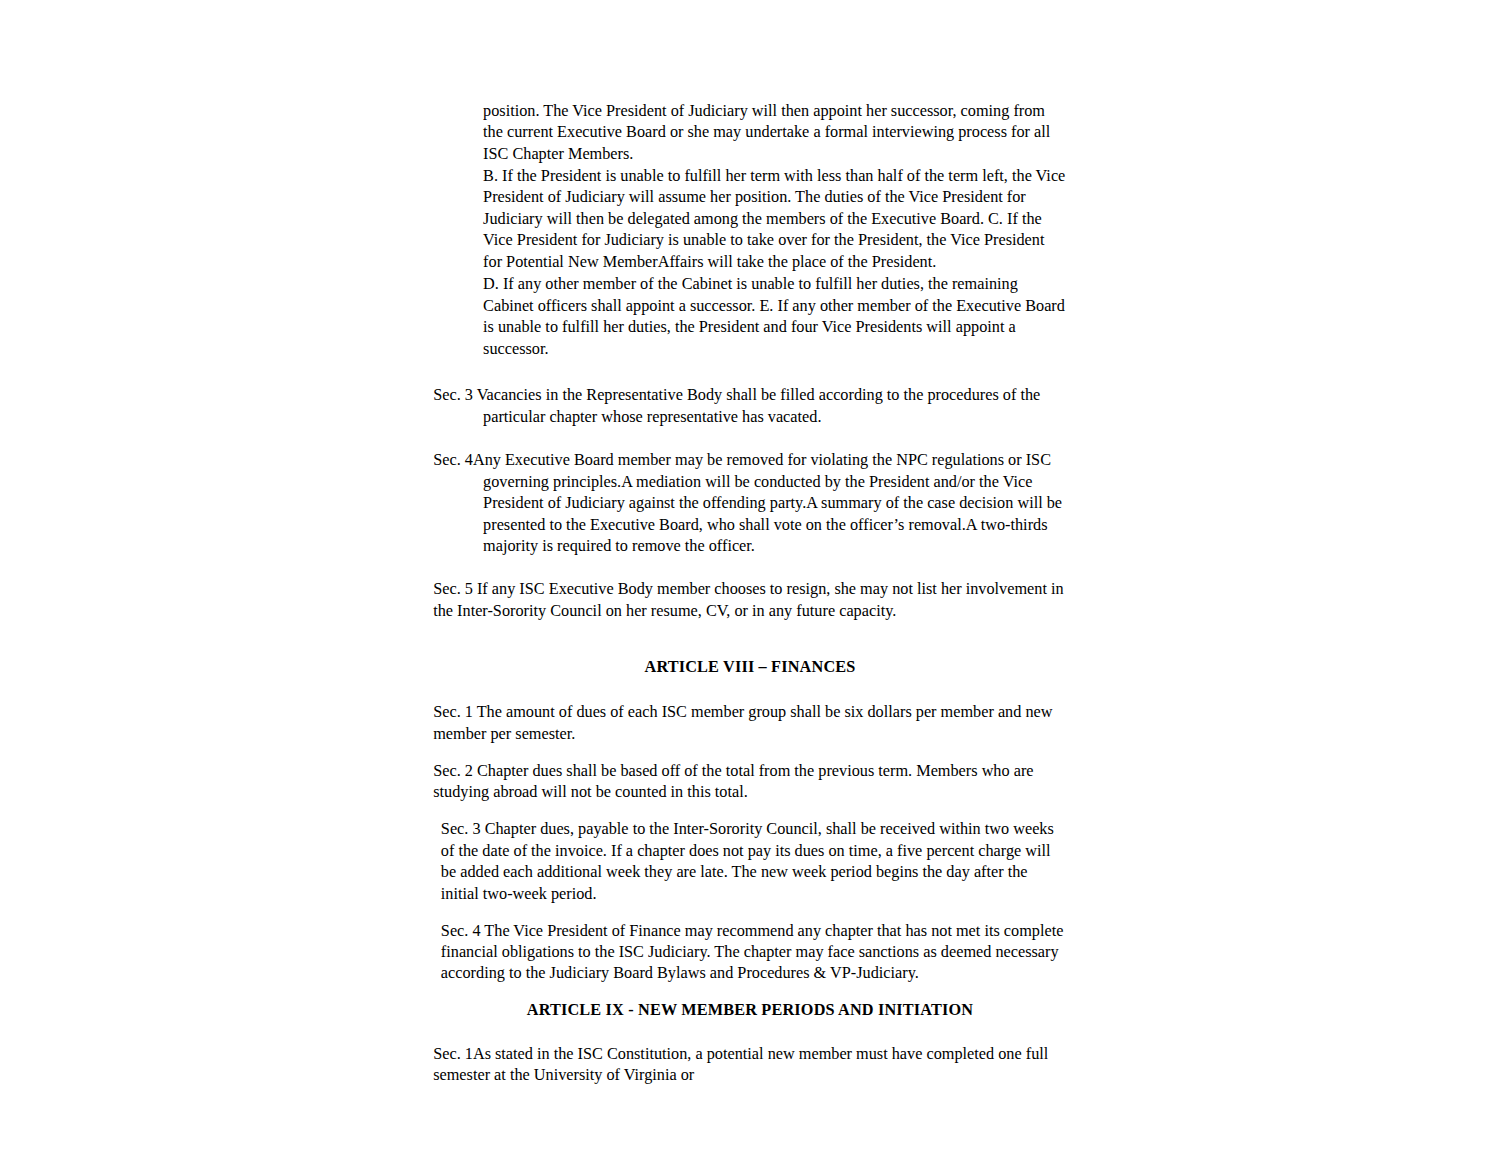position. The Vice President of Judiciary will then appoint her successor, coming from the current Executive Board or she may undertake a formal interviewing process for all ISC Chapter Members.
B. If the President is unable to fulfill her term with less than half of the term left, the Vice President of Judiciary will assume her position. The duties of the Vice President for Judiciary will then be delegated among the members of the Executive Board. C. If the Vice President for Judiciary is unable to take over for the President, the Vice President for Potential New MemberAffairs will take the place of the President.
D. If any other member of the Cabinet is unable to fulfill her duties, the remaining Cabinet officers shall appoint a successor. E. If any other member of the Executive Board is unable to fulfill her duties, the President and four Vice Presidents will appoint a successor.
Sec. 3 Vacancies in the Representative Body shall be filled according to the procedures of the particular chapter whose representative has vacated.
Sec. 4Any Executive Board member may be removed for violating the NPC regulations or ISC governing principles.A mediation will be conducted by the President and/or the Vice President of Judiciary against the offending party.A summary of the case decision will be presented to the Executive Board, who shall vote on the officer’s removal.A two-thirds majority is required to remove the officer.
Sec. 5 If any ISC Executive Body member chooses to resign, she may not list her involvement in the Inter-Sorority Council on her resume, CV, or in any future capacity.
ARTICLE VIII – FINANCES
Sec. 1 The amount of dues of each ISC member group shall be six dollars per member and new member per semester.
Sec. 2 Chapter dues shall be based off of the total from the previous term. Members who are studying abroad will not be counted in this total.
Sec. 3 Chapter dues, payable to the Inter-Sorority Council, shall be received within two weeks of the date of the invoice. If a chapter does not pay its dues on time, a five percent charge will be added each additional week they are late. The new week period begins the day after the initial two-week period.
Sec. 4 The Vice President of Finance may recommend any chapter that has not met its complete financial obligations to the ISC Judiciary. The chapter may face sanctions as deemed necessary according to the Judiciary Board Bylaws and Procedures & VP-Judiciary.
ARTICLE IX - NEW MEMBER PERIODS AND INITIATION
Sec. 1As stated in the ISC Constitution, a potential new member must have completed one full semester at the University of Virginia or